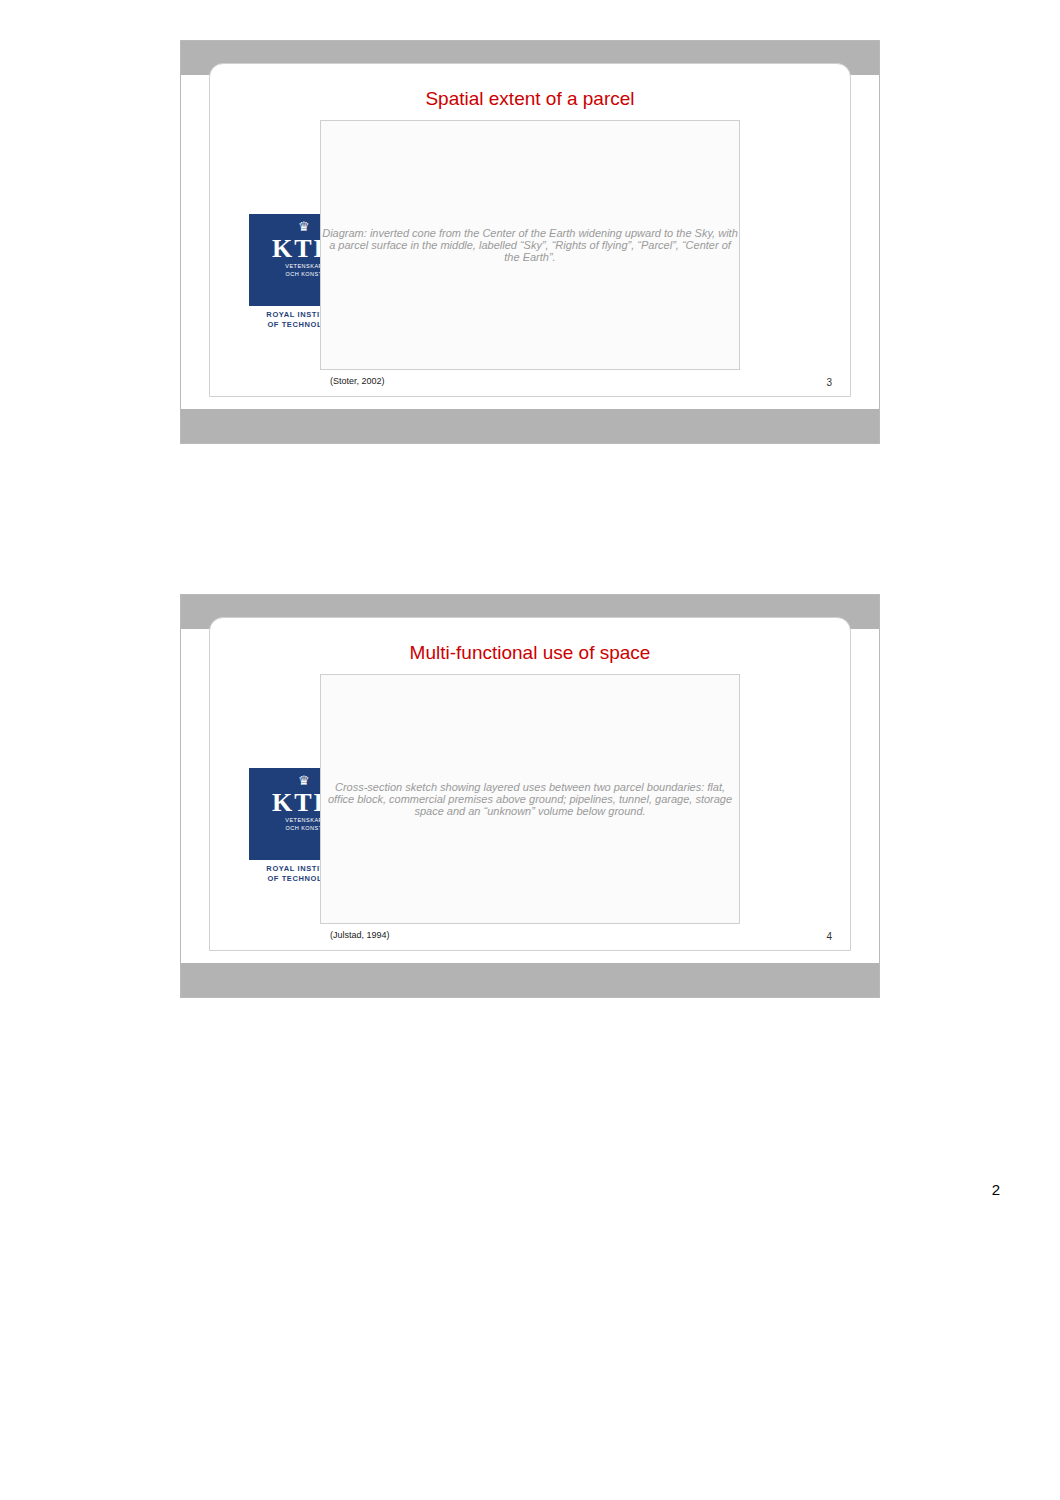Spatial extent of a parcel
♛
KTH
VETENSKAP
OCH KONST
ROYAL INSTITUTE
OF TECHNOLOGY
Diagram: inverted cone from the Center of the Earth widening upward to the Sky, with a parcel surface in the middle, labelled “Sky”, “Rights of flying”, “Parcel”, “Center of the Earth”.
(Stoter, 2002)
3
Multi-functional use of space
♛
KTH
VETENSKAP
OCH KONST
ROYAL INSTITUTE
OF TECHNOLOGY
Cross-section sketch showing layered uses between two parcel boundaries: flat, office block, commercial premises above ground; pipelines, tunnel, garage, storage space and an “unknown” volume below ground.
(Julstad, 1994)
4
2